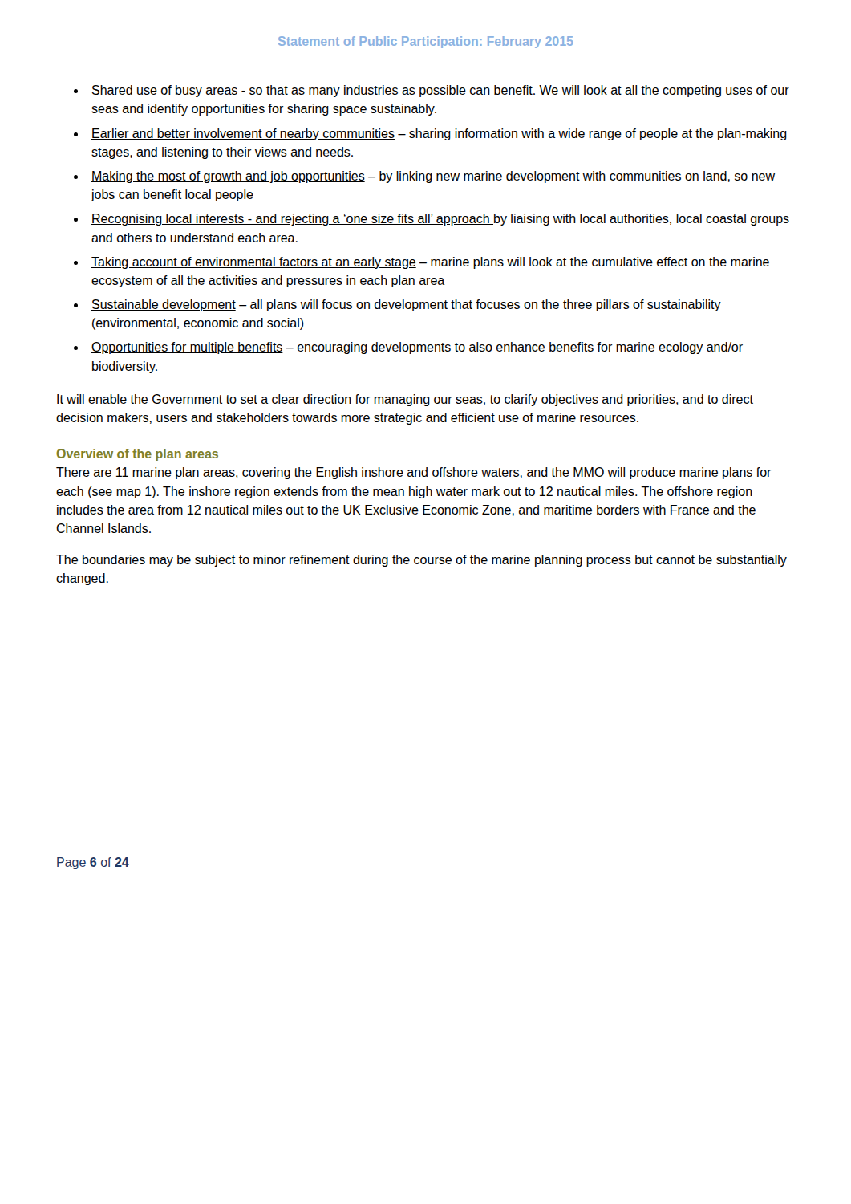Statement of Public Participation: February 2015
Shared use of busy areas - so that as many industries as possible can benefit. We will look at all the competing uses of our seas and identify opportunities for sharing space sustainably.
Earlier and better involvement of nearby communities – sharing information with a wide range of people at the plan-making stages, and listening to their views and needs.
Making the most of growth and job opportunities – by linking new marine development with communities on land, so new jobs can benefit local people
Recognising local interests - and rejecting a ‘one size fits all’ approach by liaising with local authorities, local coastal groups and others to understand each area.
Taking account of environmental factors at an early stage – marine plans will look at the cumulative effect on the marine ecosystem of all the activities and pressures in each plan area
Sustainable development – all plans will focus on development that focuses on the three pillars of sustainability (environmental, economic and social)
Opportunities for multiple benefits – encouraging developments to also enhance benefits for marine ecology and/or biodiversity.
It will enable the Government to set a clear direction for managing our seas, to clarify objectives and priorities, and to direct decision makers, users and stakeholders towards more strategic and efficient use of marine resources.
Overview of the plan areas
There are 11 marine plan areas, covering the English inshore and offshore waters, and the MMO will produce marine plans for each (see map 1). The inshore region extends from the mean high water mark out to 12 nautical miles. The offshore region includes the area from 12 nautical miles out to the UK Exclusive Economic Zone, and maritime borders with France and the Channel Islands.
The boundaries may be subject to minor refinement during the course of the marine planning process but cannot be substantially changed.
Page 6 of 24